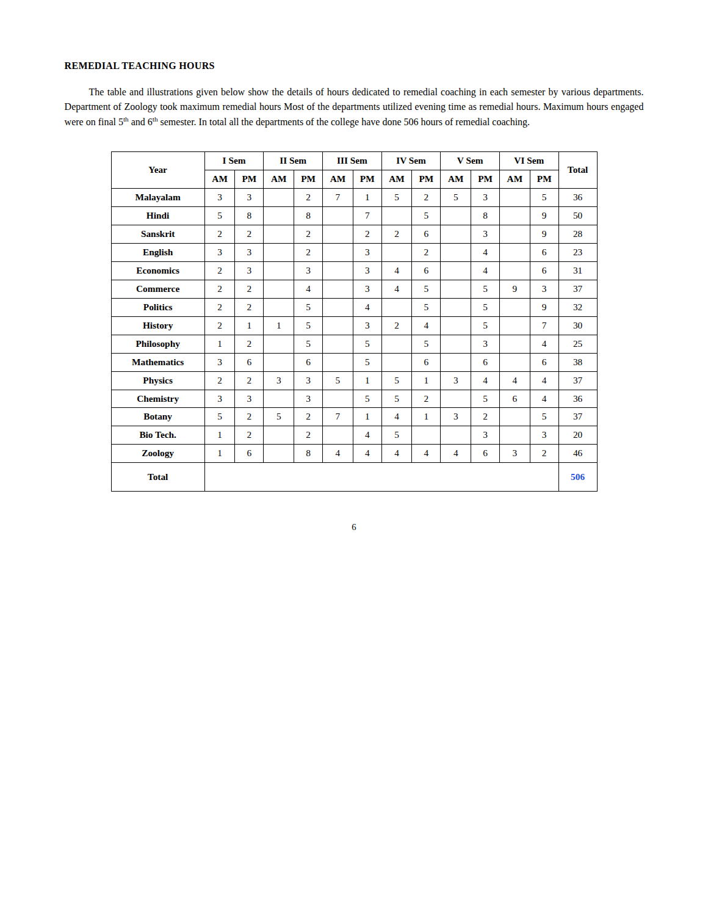REMEDIAL TEACHING HOURS
The table and illustrations given below show the details of hours dedicated to remedial coaching in each semester by various departments. Department of Zoology took maximum remedial hours Most of the departments utilized evening time as remedial hours. Maximum hours engaged were on final 5th and 6th semester. In total all the departments of the college have done 506 hours of remedial coaching.
| Year | I Sem | II Sem | III Sem | IV Sem | V Sem | VI Sem | Total |
| --- | --- | --- | --- | --- | --- | --- | --- |
| AM | PM | AM | PM | AM | PM | AM | PM | AM | PM | AM | PM |
| Malayalam | 3 | 3 | | 2 | 7 | 1 | 5 | 2 | 5 | 3 | | 5 | 36 |
| Hindi | 5 | 8 | | 8 | | 7 | | 5 | | 8 | | 9 | 50 |
| Sanskrit | 2 | 2 | | 2 | | 2 | 2 | 6 | | 3 | | 9 | 28 |
| English | 3 | 3 | | 2 | | 3 | | 2 | | 4 | | 6 | 23 |
| Economics | 2 | 3 | | 3 | | 3 | 4 | 6 | | 4 | | 6 | 31 |
| Commerce | 2 | 2 | | 4 | | 3 | 4 | 5 | | 5 | 9 | 3 | 37 |
| Politics | 2 | 2 | | 5 | | 4 | | 5 | | 5 | | 9 | 32 |
| History | 2 | 1 | 1 | 5 | | 3 | 2 | 4 | | 5 | | 7 | 30 |
| Philosophy | 1 | 2 | | 5 | | 5 | | 5 | | 3 | | 4 | 25 |
| Mathematics | 3 | 6 | | 6 | | 5 | | 6 | | 6 | | 6 | 38 |
| Physics | 2 | 2 | 3 | 3 | 5 | 1 | 5 | 1 | 3 | 4 | 4 | 4 | 37 |
| Chemistry | 3 | 3 | | 3 | | 5 | 5 | 2 | | 5 | 6 | 4 | 36 |
| Botany | 5 | 2 | 5 | 2 | 7 | 1 | 4 | 1 | 3 | 2 | | 5 | 37 |
| Bio Tech. | 1 | 2 | | 2 | | 4 | 5 | | | 3 | | 3 | 20 |
| Zoology | 1 | 6 | | 8 | 4 | 4 | 4 | 4 | 4 | 6 | 3 | 2 | 46 |
| Total | | 506 |
6